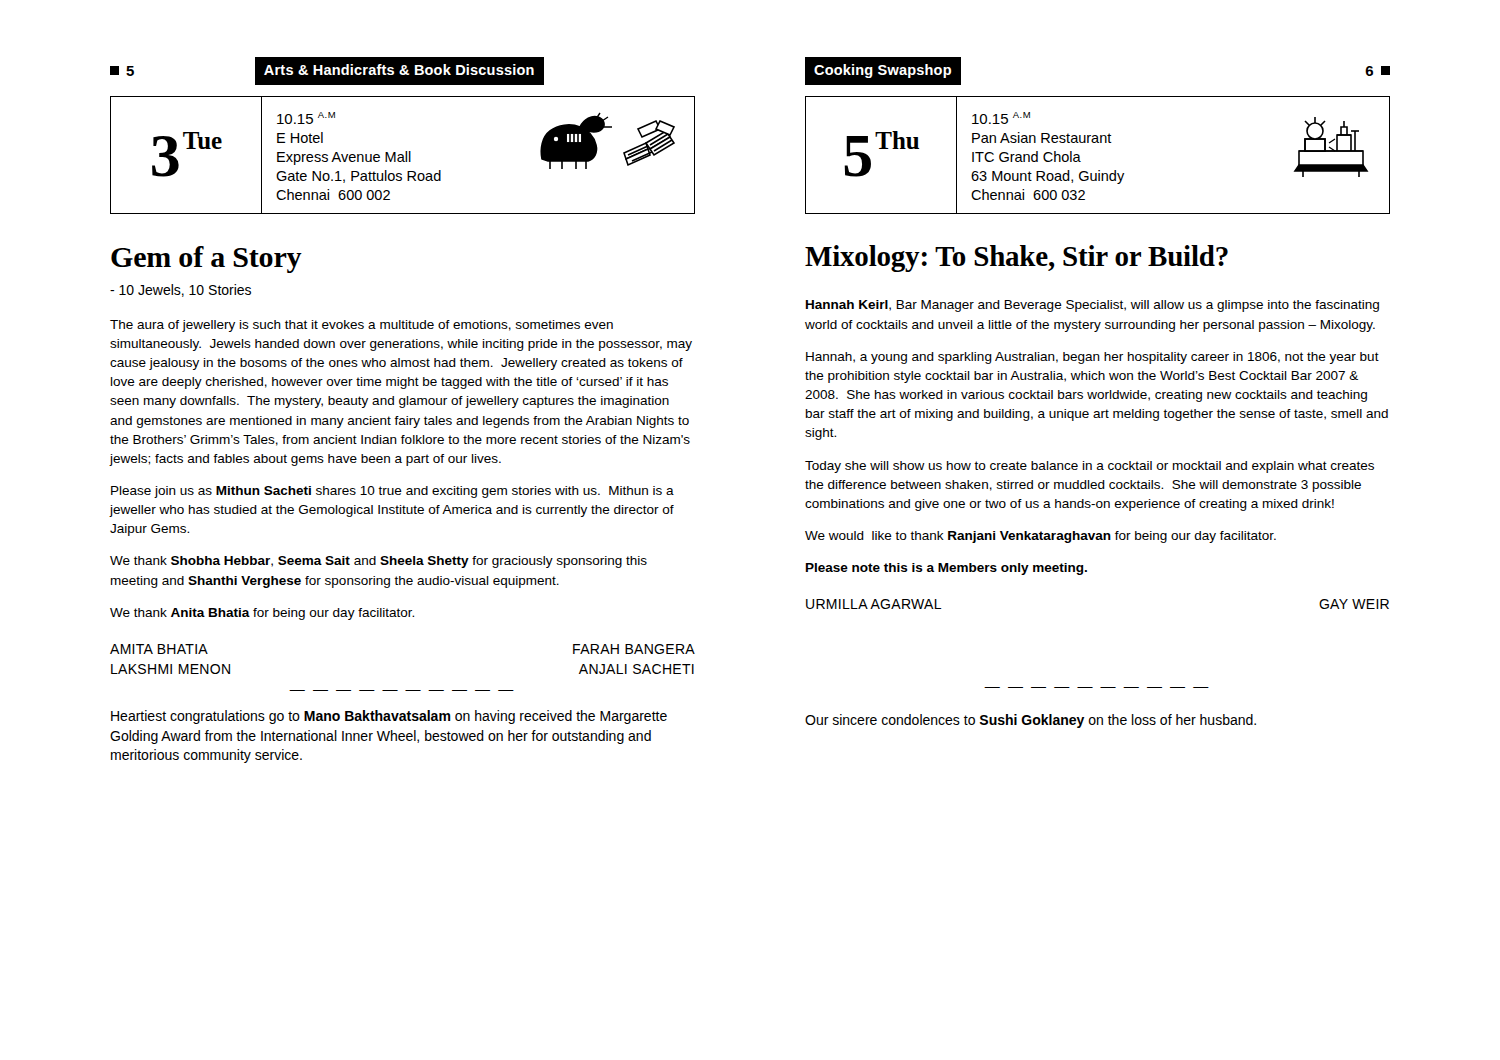5 Arts & Handicrafts & Book Discussion
3 Tue
10.15 A.M
E Hotel
Express Avenue Mall
Gate No.1, Pattulos Road
Chennai 600 002
Gem of a Story
- 10 Jewels, 10 Stories
The aura of jewellery is such that it evokes a multitude of emotions, sometimes even simultaneously. Jewels handed down over generations, while inciting pride in the possessor, may cause jealousy in the bosoms of the ones who almost had them. Jewellery created as tokens of love are deeply cherished, however over time might be tagged with the title of ‘cursed’ if it has seen many downfalls. The mystery, beauty and glamour of jewellery captures the imagination and gemstones are mentioned in many ancient fairy tales and legends from the Arabian Nights to the Brothers’ Grimm’s Tales, from ancient Indian folklore to the more recent stories of the Nizam's jewels; facts and fables about gems have been a part of our lives.
Please join us as Mithun Sacheti shares 10 true and exciting gem stories with us. Mithun is a jeweller who has studied at the Gemological Institute of America and is currently the director of Jaipur Gems.
We thank Shobha Hebbar, Seema Sait and Sheela Shetty for graciously sponsoring this meeting and Shanthi Verghese for sponsoring the audio-visual equipment.
We thank Anita Bhatia for being our day facilitator.
Amita Bhatia Farah Bangera
Lakshmi Menon Anjali Sacheti
— — — — — — — — — —
Heartiest congratulations go to Mano Bakthavatsalam on having received the Margarette Golding Award from the International Inner Wheel, bestowed on her for outstanding and meritorious community service.
Cooking Swapshop 6
5 Thu
10.15 A.M
Pan Asian Restaurant
ITC Grand Chola
63 Mount Road, Guindy
Chennai 600 032
Mixology: To Shake, Stir or Build?
Hannah Keirl, Bar Manager and Beverage Specialist, will allow us a glimpse into the fascinating world of cocktails and unveil a little of the mystery surrounding her personal passion – Mixology.
Hannah, a young and sparkling Australian, began her hospitality career in 1806, not the year but the prohibition style cocktail bar in Australia, which won the World’s Best Cocktail Bar 2007 & 2008. She has worked in various cocktail bars worldwide, creating new cocktails and teaching bar staff the art of mixing and building, a unique art melding together the sense of taste, smell and sight.
Today she will show us how to create balance in a cocktail or mocktail and explain what creates the difference between shaken, stirred or muddled cocktails. She will demonstrate 3 possible combinations and give one or two of us a hands-on experience of creating a mixed drink!
We would like to thank Ranjani Venkataraghavan for being our day facilitator.
Please note this is a Members only meeting.
Urmilla Agarwal Gay Weir
— — — — — — — — — —
Our sincere condolences to Sushi Goklaney on the loss of her husband.